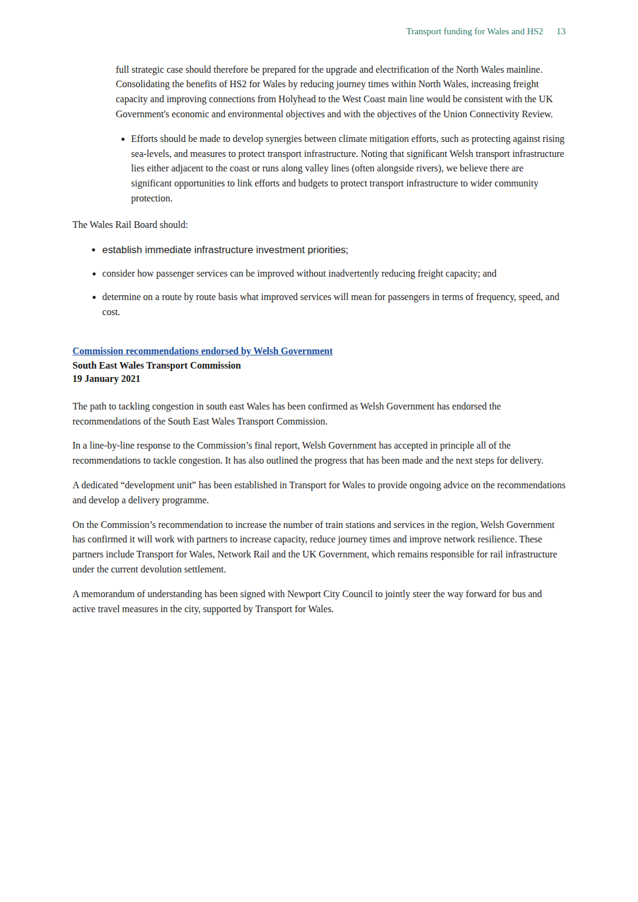Transport funding for Wales and HS2 13
full strategic case should therefore be prepared for the upgrade and electrification of the North Wales mainline. Consolidating the benefits of HS2 for Wales by reducing journey times within North Wales, increasing freight capacity and improving connections from Holyhead to the West Coast main line would be consistent with the UK Government's economic and environmental objectives and with the objectives of the Union Connectivity Review.
Efforts should be made to develop synergies between climate mitigation efforts, such as protecting against rising sea-levels, and measures to protect transport infrastructure. Noting that significant Welsh transport infrastructure lies either adjacent to the coast or runs along valley lines (often alongside rivers), we believe there are significant opportunities to link efforts and budgets to protect transport infrastructure to wider community protection.
The Wales Rail Board should:
establish immediate infrastructure investment priorities;
consider how passenger services can be improved without inadvertently reducing freight capacity; and
determine on a route by route basis what improved services will mean for passengers in terms of frequency, speed, and cost.
Commission recommendations endorsed by Welsh Government
South East Wales Transport Commission
19 January 2021
The path to tackling congestion in south east Wales has been confirmed as Welsh Government has endorsed the recommendations of the South East Wales Transport Commission.
In a line-by-line response to the Commission’s final report, Welsh Government has accepted in principle all of the recommendations to tackle congestion. It has also outlined the progress that has been made and the next steps for delivery.
A dedicated “development unit” has been established in Transport for Wales to provide ongoing advice on the recommendations and develop a delivery programme.
On the Commission’s recommendation to increase the number of train stations and services in the region, Welsh Government has confirmed it will work with partners to increase capacity, reduce journey times and improve network resilience. These partners include Transport for Wales, Network Rail and the UK Government, which remains responsible for rail infrastructure under the current devolution settlement.
A memorandum of understanding has been signed with Newport City Council to jointly steer the way forward for bus and active travel measures in the city, supported by Transport for Wales.